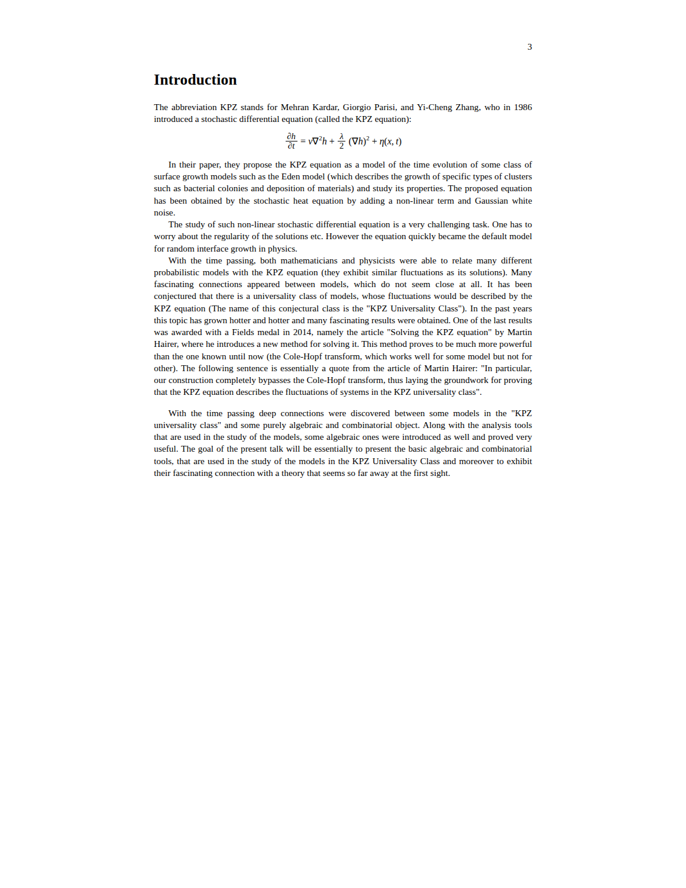3
Introduction
The abbreviation KPZ stands for Mehran Kardar, Giorgio Parisi, and Yi-Cheng Zhang, who in 1986 introduced a stochastic differential equation (called the KPZ equation):
∂h∂t = ν∇2h + λ 2 (∇h)2 + η(x, t)
In their paper, they propose the KPZ equation as a model of the time evolution of some class of surface growth models such as the Eden model (which describes the growth of specific types of clusters such as bacterial colonies and deposition of materials) and study its properties. The proposed equation has been obtained by the stochastic heat equation by adding a non-linear term and Gaussian white noise.
The study of such non-linear stochastic differential equation is a very challenging task. One has to worry about the regularity of the solutions etc. However the equation quickly became the default model for random interface growth in physics.
With the time passing, both mathematicians and physicists were able to relate many different probabilistic models with the KPZ equation (they exhibit similar fluctuations as its solutions). Many fascinating connections appeared between models, which do not seem close at all. It has been conjectured that there is a universality class of models, whose fluctuations would be described by the KPZ equation (The name of this conjectural class is the "KPZ Universality Class"). In the past years this topic has grown hotter and hotter and many fascinating results were obtained. One of the last results was awarded with a Fields medal in 2014, namely the article "Solving the KPZ equation" by Martin Hairer, where he introduces a new method for solving it. This method proves to be much more powerful than the one known until now (the Cole-Hopf transform, which works well for some model but not for other). The following sentence is essentially a quote from the article of Martin Hairer: "In particular, our construction completely bypasses the Cole-Hopf transform, thus laying the groundwork for proving that the KPZ equation describes the fluctuations of systems in the KPZ universality class".
With the time passing deep connections were discovered between some models in the "KPZ universality class" and some purely algebraic and combinatorial object. Along with the analysis tools that are used in the study of the models, some algebraic ones were introduced as well and proved very useful. The goal of the present talk will be essentially to present the basic algebraic and combinatorial tools, that are used in the study of the models in the KPZ Universality Class and moreover to exhibit their fascinating connection with a theory that seems so far away at the first sight.